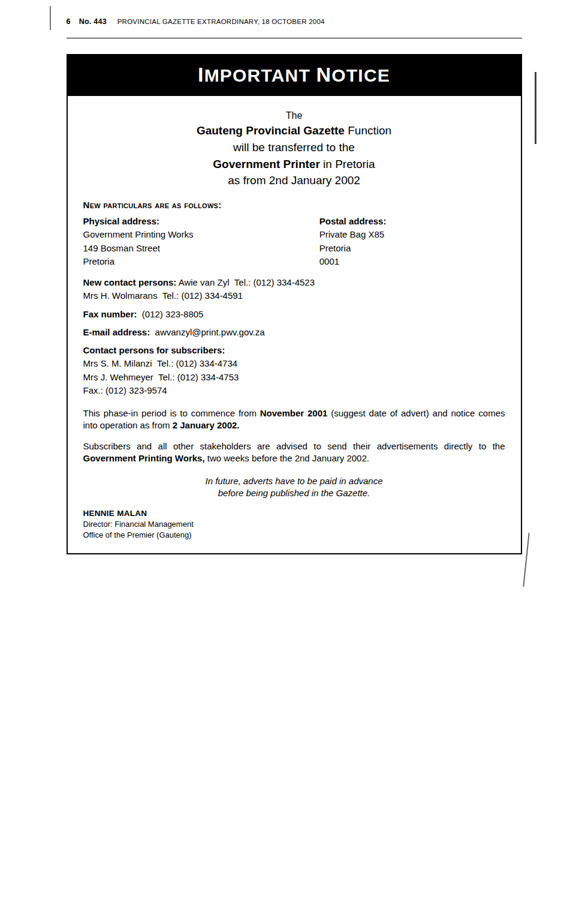6 No. 443 PROVINCIAL GAZETTE EXTRAORDINARY, 18 OCTOBER 2004
IMPORTANT NOTICE
The
Gauteng Provincial Gazette Function
will be transferred to the
Government Printer in Pretoria
as from 2nd January 2002
New particulars are as follows:
| Physical address: | Postal address: |
| Government Printing Works | Private Bag X85 |
| 149 Bosman Street | Pretoria |
| Pretoria | 0001 |
New contact persons: Awie van Zyl Tel.: (012) 334-4523
Mrs H. Wolmarans Tel.: (012) 334-4591
Fax number: (012) 323-8805
E-mail address: awvanzyl@print.pwv.gov.za
Contact persons for subscribers:
Mrs S. M. Milanzi Tel.: (012) 334-4734
Mrs J. Wehmeyer Tel.: (012) 334-4753
Fax.: (012) 323-9574
This phase-in period is to commence from November 2001 (suggest date of advert) and notice comes into operation as from 2 January 2002.
Subscribers and all other stakeholders are advised to send their advertisements directly to the Government Printing Works, two weeks before the 2nd January 2002.
In future, adverts have to be paid in advance
before being published in the Gazette.
HENNIE MALAN
Director: Financial Management
Office of the Premier (Gauteng)